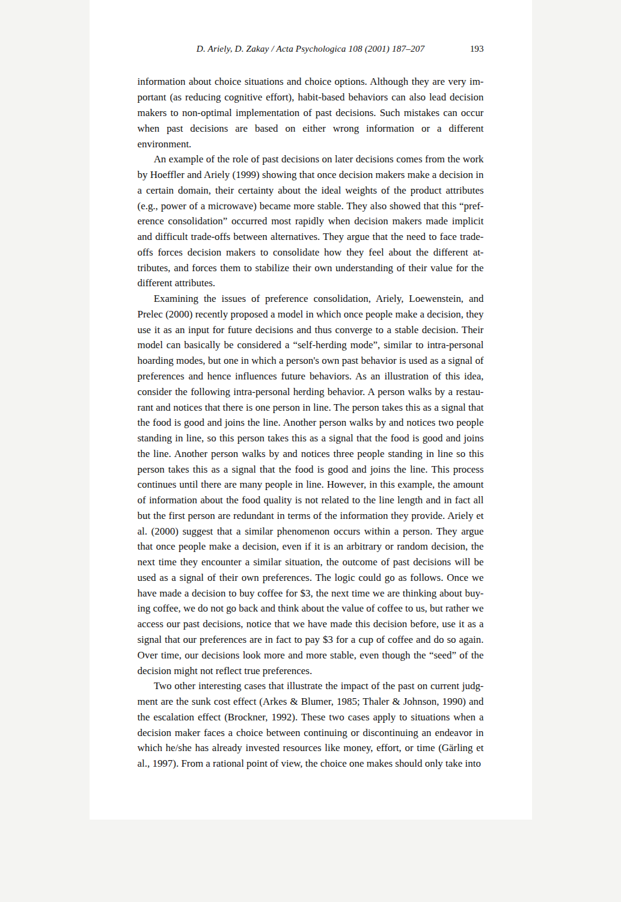D. Ariely, D. Zakay / Acta Psychologica 108 (2001) 187–207 193
information about choice situations and choice options. Although they are very important (as reducing cognitive effort), habit-based behaviors can also lead decision makers to non-optimal implementation of past decisions. Such mistakes can occur when past decisions are based on either wrong information or a different environment.
An example of the role of past decisions on later decisions comes from the work by Hoeffler and Ariely (1999) showing that once decision makers make a decision in a certain domain, their certainty about the ideal weights of the product attributes (e.g., power of a microwave) became more stable. They also showed that this “preference consolidation” occurred most rapidly when decision makers made implicit and difficult trade-offs between alternatives. They argue that the need to face trade-offs forces decision makers to consolidate how they feel about the different attributes, and forces them to stabilize their own understanding of their value for the different attributes.
Examining the issues of preference consolidation, Ariely, Loewenstein, and Prelec (2000) recently proposed a model in which once people make a decision, they use it as an input for future decisions and thus converge to a stable decision. Their model can basically be considered a “self-herding mode”, similar to intra-personal hoarding modes, but one in which a person's own past behavior is used as a signal of preferences and hence influences future behaviors. As an illustration of this idea, consider the following intra-personal herding behavior. A person walks by a restaurant and notices that there is one person in line. The person takes this as a signal that the food is good and joins the line. Another person walks by and notices two people standing in line, so this person takes this as a signal that the food is good and joins the line. Another person walks by and notices three people standing in line so this person takes this as a signal that the food is good and joins the line. This process continues until there are many people in line. However, in this example, the amount of information about the food quality is not related to the line length and in fact all but the first person are redundant in terms of the information they provide. Ariely et al. (2000) suggest that a similar phenomenon occurs within a person. They argue that once people make a decision, even if it is an arbitrary or random decision, the next time they encounter a similar situation, the outcome of past decisions will be used as a signal of their own preferences. The logic could go as follows. Once we have made a decision to buy coffee for $3, the next time we are thinking about buying coffee, we do not go back and think about the value of coffee to us, but rather we access our past decisions, notice that we have made this decision before, use it as a signal that our preferences are in fact to pay $3 for a cup of coffee and do so again. Over time, our decisions look more and more stable, even though the “seed” of the decision might not reflect true preferences.
Two other interesting cases that illustrate the impact of the past on current judgment are the sunk cost effect (Arkes & Blumer, 1985; Thaler & Johnson, 1990) and the escalation effect (Brockner, 1992). These two cases apply to situations when a decision maker faces a choice between continuing or discontinuing an endeavor in which he/she has already invested resources like money, effort, or time (Gärling et al., 1997). From a rational point of view, the choice one makes should only take into